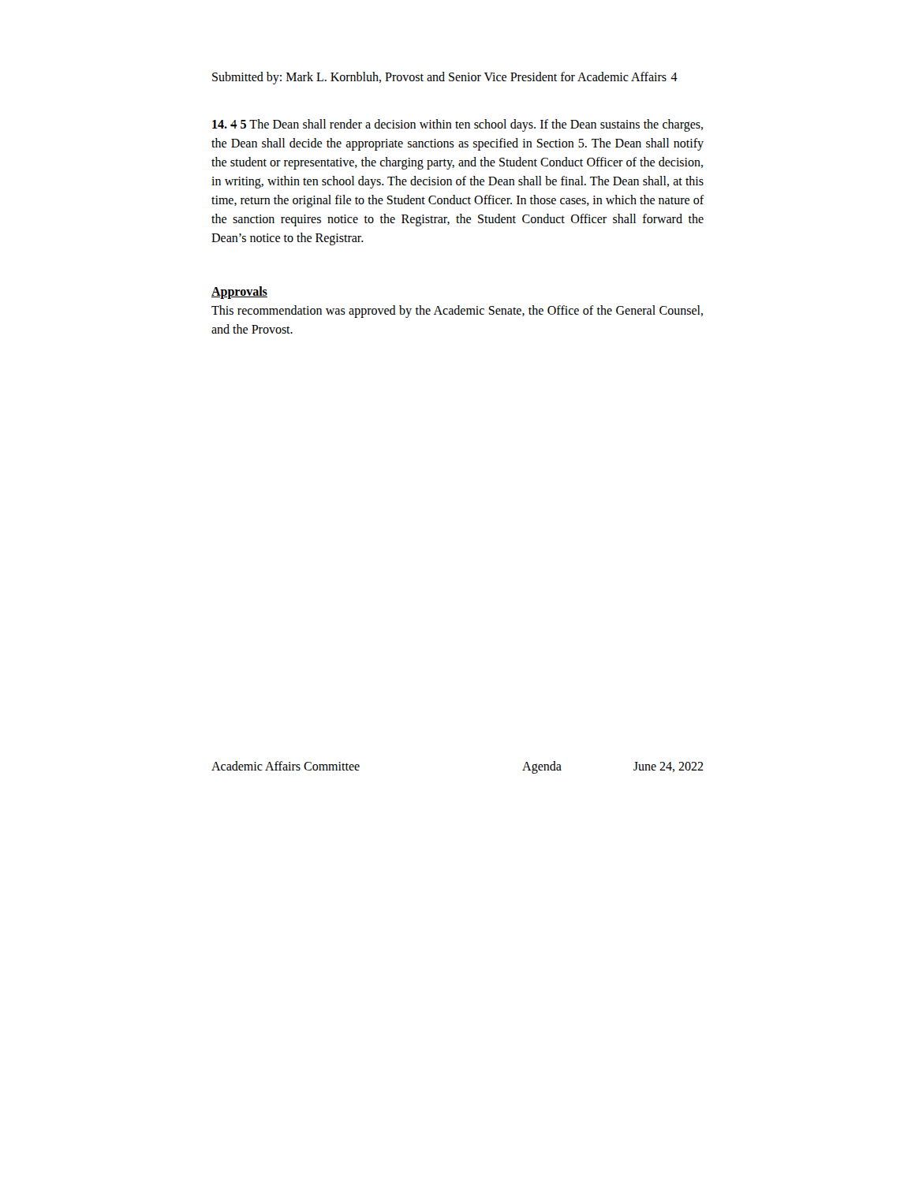Submitted by: Mark L. Kornbluh, Provost and Senior Vice President for Academic Affairs
4
14. 4 5 The Dean shall render a decision within ten school days. If the Dean sustains the charges, the Dean shall decide the appropriate sanctions as specified in Section 5. The Dean shall notify the student or representative, the charging party, and the Student Conduct Officer of the decision, in writing, within ten school days. The decision of the Dean shall be final. The Dean shall, at this time, return the original file to the Student Conduct Officer. In those cases, in which the nature of the sanction requires notice to the Registrar, the Student Conduct Officer shall forward the Dean’s notice to the Registrar.
Approvals
This recommendation was approved by the Academic Senate, the Office of the General Counsel, and the Provost.
Academic Affairs Committee
Agenda
June 24, 2022